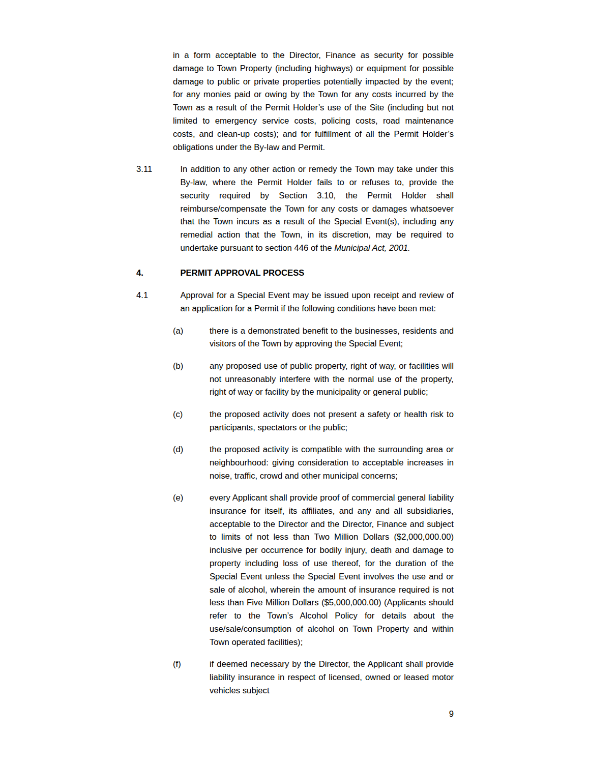in a form acceptable to the Director, Finance as security for possible damage to Town Property (including highways) or equipment for possible damage to public or private properties potentially impacted by the event; for any monies paid or owing by the Town for any costs incurred by the Town as a result of the Permit Holder’s use of the Site (including but not limited to emergency service costs, policing costs, road maintenance costs, and clean-up costs); and for fulfillment of all the Permit Holder’s obligations under the By-law and Permit.
3.11
In addition to any other action or remedy the Town may take under this By-law, where the Permit Holder fails to or refuses to, provide the security required by Section 3.10, the Permit Holder shall reimburse/compensate the Town for any costs or damages whatsoever that the Town incurs as a result of the Special Event(s), including any remedial action that the Town, in its discretion, may be required to undertake pursuant to section 446 of the Municipal Act, 2001.
4. PERMIT APPROVAL PROCESS
4.1
Approval for a Special Event may be issued upon receipt and review of an application for a Permit if the following conditions have been met:
(a)
there is a demonstrated benefit to the businesses, residents and visitors of the Town by approving the Special Event;
(b)
any proposed use of public property, right of way, or facilities will not unreasonably interfere with the normal use of the property, right of way or facility by the municipality or general public;
(c)
the proposed activity does not present a safety or health risk to participants, spectators or the public;
(d)
the proposed activity is compatible with the surrounding area or neighbourhood: giving consideration to acceptable increases in noise, traffic, crowd and other municipal concerns;
(e)
every Applicant shall provide proof of commercial general liability insurance for itself, its affiliates, and any and all subsidiaries, acceptable to the Director and the Director, Finance and subject to limits of not less than Two Million Dollars ($2,000,000.00) inclusive per occurrence for bodily injury, death and damage to property including loss of use thereof, for the duration of the Special Event unless the Special Event involves the use and or sale of alcohol, wherein the amount of insurance required is not less than Five Million Dollars ($5,000,000.00) (Applicants should refer to the Town’s Alcohol Policy for details about the use/sale/consumption of alcohol on Town Property and within Town operated facilities);
(f)
if deemed necessary by the Director, the Applicant shall provide liability insurance in respect of licensed, owned or leased motor vehicles subject
9